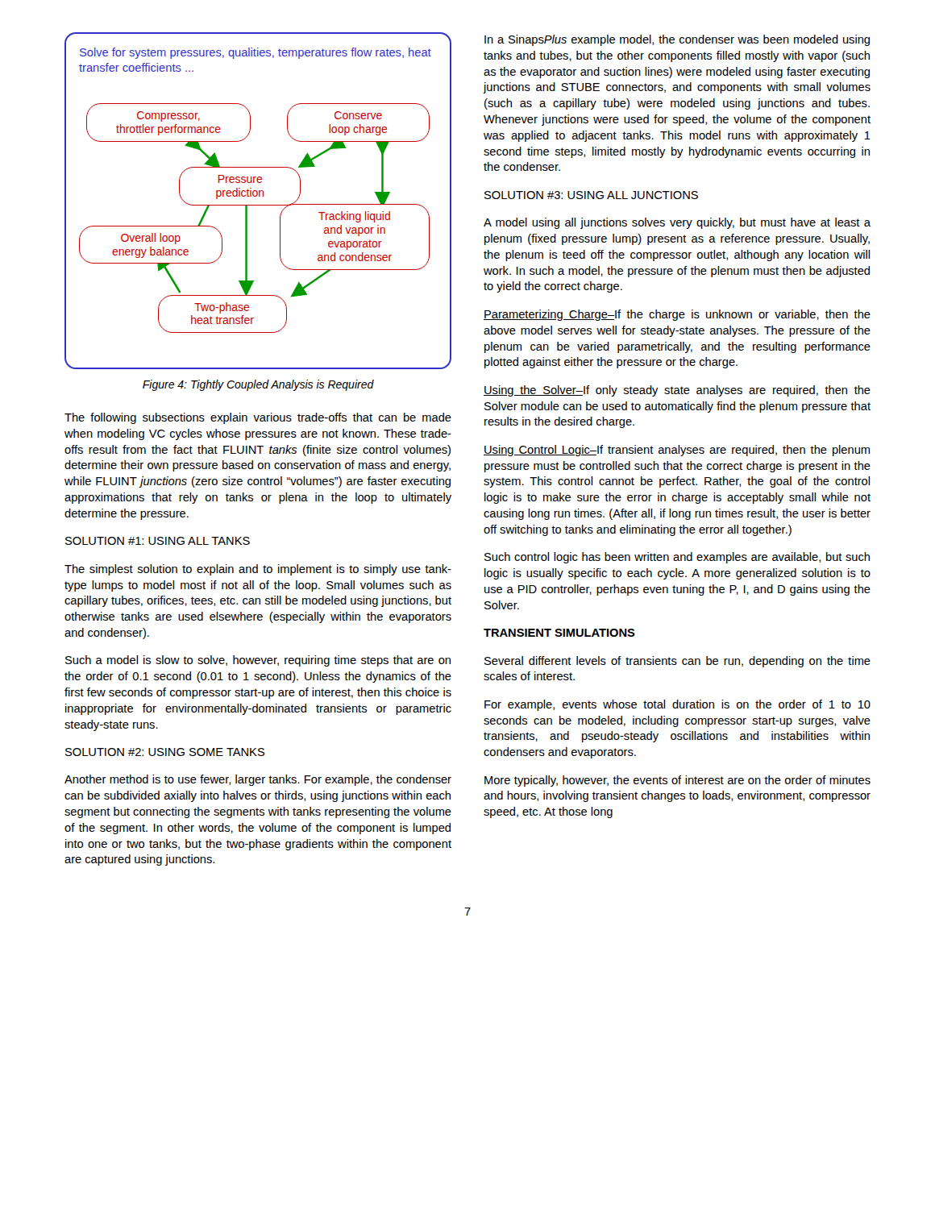Solve for system pressures, qualities, temperatures flow rates, heat transfer coefficients ...
Compressor,
throttler performance
Conserve
loop charge
Pressure
prediction
Overall loop
energy balance
Tracking liquid
and vapor in
evaporator
and condenser
Two-phase
heat transfer
Figure 4: Tightly Coupled Analysis is Required
The following subsections explain various trade-offs that can be made when modeling VC cycles whose pressures are not known. These trade-offs result from the fact that FLUINT tanks (finite size control volumes) determine their own pressure based on conservation of mass and energy, while FLUINT junctions (zero size control “volumes”) are faster executing approximations that rely on tanks or plena in the loop to ultimately determine the pressure.
Solution #1: Using All Tanks
The simplest solution to explain and to implement is to simply use tank-type lumps to model most if not all of the loop. Small volumes such as capillary tubes, orifices, tees, etc. can still be modeled using junctions, but otherwise tanks are used elsewhere (especially within the evaporators and condenser).
Such a model is slow to solve, however, requiring time steps that are on the order of 0.1 second (0.01 to 1 second). Unless the dynamics of the first few seconds of compressor start-up are of interest, then this choice is inappropriate for environmentally-dominated transients or parametric steady-state runs.
Solution #2: Using Some Tanks
Another method is to use fewer, larger tanks. For example, the condenser can be subdivided axially into halves or thirds, using junctions within each segment but connecting the segments with tanks representing the volume of the segment. In other words, the volume of the component is lumped into one or two tanks, but the two-phase gradients within the component are captured using junctions.
In a SinapsPlus example model, the condenser was been modeled using tanks and tubes, but the other components filled mostly with vapor (such as the evaporator and suction lines) were modeled using faster executing junctions and STUBE connectors, and components with small volumes (such as a capillary tube) were modeled using junctions and tubes. Whenever junctions were used for speed, the volume of the component was applied to adjacent tanks. This model runs with approximately 1 second time steps, limited mostly by hydrodynamic events occurring in the condenser.
Solution #3: Using All Junctions
A model using all junctions solves very quickly, but must have at least a plenum (fixed pressure lump) present as a reference pressure. Usually, the plenum is teed off the compressor outlet, although any location will work. In such a model, the pressure of the plenum must then be adjusted to yield the correct charge.
Parameterizing Charge–If the charge is unknown or variable, then the above model serves well for steady-state analyses. The pressure of the plenum can be varied parametrically, and the resulting performance plotted against either the pressure or the charge.
Using the Solver–If only steady state analyses are required, then the Solver module can be used to automatically find the plenum pressure that results in the desired charge.
Using Control Logic–If transient analyses are required, then the plenum pressure must be controlled such that the correct charge is present in the system. This control cannot be perfect. Rather, the goal of the control logic is to make sure the error in charge is acceptably small while not causing long run times. (After all, if long run times result, the user is better off switching to tanks and eliminating the error all together.)
Such control logic has been written and examples are available, but such logic is usually specific to each cycle. A more generalized solution is to use a PID controller, perhaps even tuning the P, I, and D gains using the Solver.
Transient Simulations
Several different levels of transients can be run, depending on the time scales of interest.
For example, events whose total duration is on the order of 1 to 10 seconds can be modeled, including compressor start-up surges, valve transients, and pseudo-steady oscillations and instabilities within condensers and evaporators.
More typically, however, the events of interest are on the order of minutes and hours, involving transient changes to loads, environment, compressor speed, etc. At those long
7